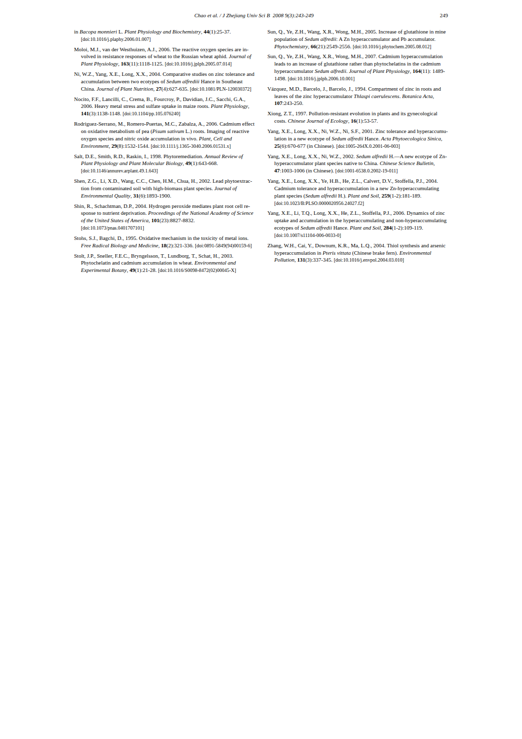Chao et al. / J Zhejiang Univ Sci B 2008 9(3):243-249 249
in Bacopa monnieri L. Plant Physiology and Biochemistry, 44(1):25-37. [doi:10.1016/j.plaphy.2006.01.007]
Moloi, M.J., van der Westhuizen, A.J., 2006. The reactive oxygen species are involved in resistance responses of wheat to the Russian wheat aphid. Journal of Plant Physiology, 163(11):1118-1125. [doi:10.1016/j.jplph.2005.07.014]
Ni, W.Z., Yang, X.E., Long, X.X., 2004. Comparative studies on zinc tolerance and accumulation between two ecotypes of Sedum alfrediii Hance in Southeast China. Journal of Plant Nutrition, 27(4):627-635. [doi:10.1081/PLN-120030372]
Nocito, F.F., Lancilli, C., Crema, B., Fourcroy, P., Davidian, J.C., Sacchi, G.A., 2006. Heavy metal stress and sulfate uptake in maize roots. Plant Physiology, 141(3):1138-1148. [doi:10.1104/pp.105.076240]
Rodriguez-Serrano, M., Romero-Puertas, M.C., Zabalza, A., 2006. Cadmium effect on oxidative metabolism of pea (Pisum sativum L.) roots. Imaging of reactive oxygen species and nitric oxide accumulation in vivo. Plant, Cell and Environment, 29(8):1532-1544. [doi:10.1111/j.1365-3040.2006.01531.x]
Salt, D.E., Smith, R.D., Raskin, I., 1998. Phytoremediation. Annual Review of Plant Physiology and Plant Molecular Biology, 49(1):643-668. [doi:10.1146/annurev.arplant.49.1.643]
Shen, Z.G., Li, X.D., Wang, C.C., Chen, H.M., Chua, H., 2002. Lead phytoextraction from contaminated soil with high-biomass plant species. Journal of Environmental Quality, 31(6):1893-1900.
Shin, R., Schachtman, D.P., 2004. Hydrogen peroxide mediates plant root cell response to nutrient deprivation. Proceedings of the National Academy of Science of the United States of America, 101(23):8827-8832. [doi:10.1073/pnas.0401707101]
Stohs, S.J., Bagchi, D., 1995. Oxidative mechanism in the toxicity of metal ions. Free Radical Biology and Medicine, 18(2):321-336. [doi:0891-5849(94)00159-6]
Stolt, J.P., Sneller, F.E.C., Bryngelsson, T., Lundborg, T., Schat, H., 2003. Phytochelatin and cadmium accumulation in wheat. Environmental and Experimental Botany, 49(1):21-28. [doi:10.1016/S0098-8472(02)00045-X]
Sun, Q., Ye, Z.H., Wang, X.R., Wong, M.H., 2005. Increase of glutathione in mine population of Sedum alfredii: A Zn hyperaccumulator and Pb accumulator. Phytochemistry, 66(21):2549-2556. [doi:10.1016/j.phytochem.2005.08.012]
Sun, Q., Ye, Z.H., Wang, X.R., Wong, M.H., 2007. Cadmium hyperaccumulation leads to an increase of glutathione rather than phytochelatins in the cadmium hyperaccumulator Sedum alfredii. Journal of Plant Physiology, 164(11): 1489-1498. [doi:10.1016/j.jplph.2006.10.001]
Vázquez, M.D., Barcelo, J., Barcelo, J., 1994. Compartment of zinc in roots and leaves of the zinc hyperaccumulator Thlaspi caerulescens. Botanica Acta, 107:243-250.
Xiong, Z.T., 1997. Pollution-resistant evolution in plants and its gynecological costs. Chinese Journal of Ecology, 16(1):53-57.
Yang, X.E., Long, X.X., Ni, W.Z., Ni, S.F., 2001. Zinc tolerance and hyperaccumulation in a new ecotype of Sedum alfredii Hance. Acta Phytoecologica Sinica, 25(6):670-677 (in Chinese). [doi:1005-264X.0.2001-06-003]
Yang, X.E., Long, X.X., Ni, W.Z., 2002. Sedum alfredii H.—A new ecotype of Zn-hyperaccumulator plant species native to China. Chinese Science Bulletin, 47:1003-1006 (in Chinese). [doi:1001-6538.0.2002-19-011]
Yang, X.E., Long, X.X., Ye, H.B., He, Z.L., Calvert, D.V., Stoffella, P.J., 2004. Cadmium tolerance and hyperaccumulation in a new Zn-hyperaccumulating plant species (Sedum alfredii H.). Plant and Soil, 259(1-2):181-189. [doi:10.1023/B:PLSO.0000020956.24027.f2]
Yang, X.E., Li, T.Q., Long, X.X., He, Z.L., Stoffella, P.J., 2006. Dynamics of zinc uptake and accumulation in the hyperaccumulating and non-hyperaccumulating ecotypes of Sedum alfredii Hance. Plant and Soil, 284(1-2):109-119. [doi:10.1007/s11104-006-0033-0]
Zhang, W.H., Cai, Y., Downum, K.R., Ma, L.Q., 2004. Thiol synthesis and arsenic hyperaccumulation in Pteris vittata (Chinese brake fern). Environmental Pollution, 131(3):337-345. [doi:10.1016/j.envpol.2004.03.010]